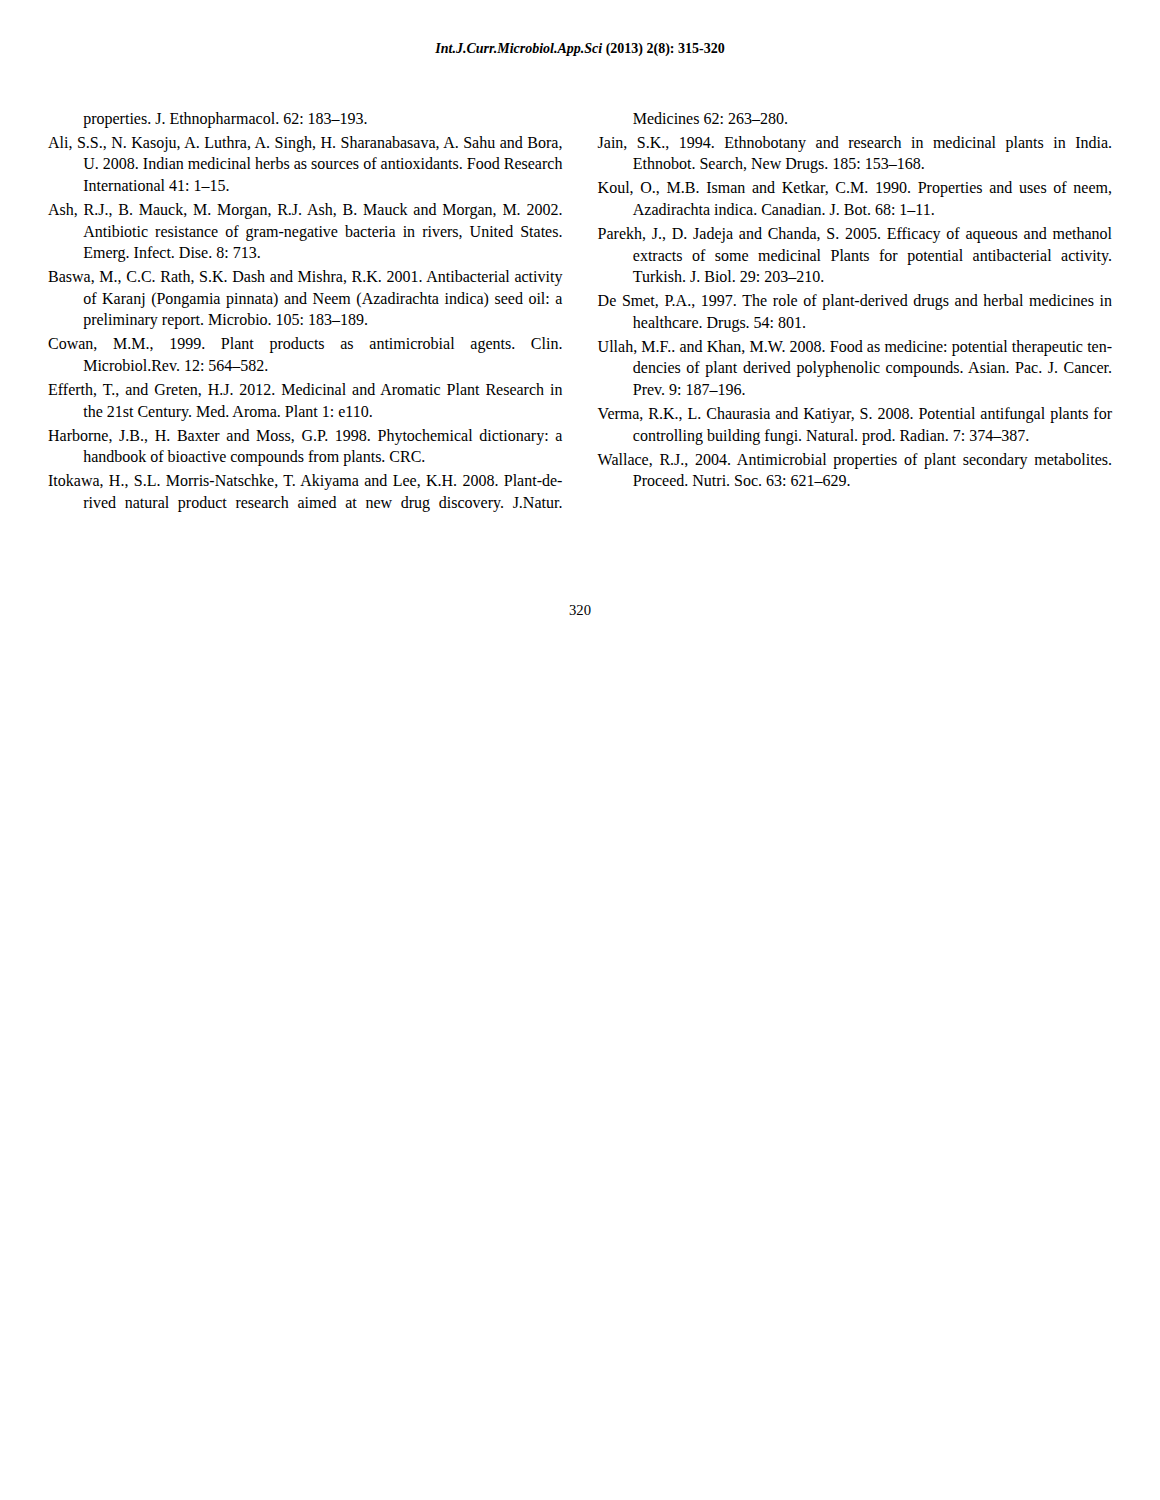Int.J.Curr.Microbiol.App.Sci (2013) 2(8): 315-320
properties. J. Ethnopharmacol. 62: 183–193.
Ali, S.S., N. Kasoju, A. Luthra, A. Singh, H. Sharanabasava, A. Sahu and Bora, U. 2008. Indian medicinal herbs as sources of antioxidants. Food Research International 41: 1–15.
Ash, R.J., B. Mauck, M. Morgan, R.J. Ash, B. Mauck and Morgan, M. 2002. Antibiotic resistance of gram-negative bacteria in rivers, United States. Emerg. Infect. Dise. 8: 713.
Baswa, M., C.C. Rath, S.K. Dash and Mishra, R.K. 2001. Antibacterial activity of Karanj (Pongamia pinnata) and Neem (Azadirachta indica) seed oil: a preliminary report. Microbio. 105: 183–189.
Cowan, M.M., 1999. Plant products as antimicrobial agents. Clin. Microbiol.Rev. 12: 564–582.
Efferth, T., and Greten, H.J. 2012. Medicinal and Aromatic Plant Research in the 21st Century. Med. Aroma. Plant 1: e110.
Harborne, J.B., H. Baxter and Moss, G.P. 1998. Phytochemical dictionary: a handbook of bioactive compounds from plants. CRC.
Itokawa, H., S.L. Morris-Natschke, T. Akiyama and Lee, K.H. 2008. Plant-derived natural product research aimed at new drug discovery. J.Natur. Medicines 62: 263–280.
Jain, S.K., 1994. Ethnobotany and research in medicinal plants in India. Ethnobot. Search, New Drugs. 185: 153–168.
Koul, O., M.B. Isman and Ketkar, C.M. 1990. Properties and uses of neem, Azadirachta indica. Canadian. J. Bot. 68: 1–11.
Parekh, J., D. Jadeja and Chanda, S. 2005. Efficacy of aqueous and methanol extracts of some medicinal Plants for potential antibacterial activity. Turkish. J. Biol. 29: 203–210.
De Smet, P.A., 1997. The role of plant-derived drugs and herbal medicines in healthcare. Drugs. 54: 801.
Ullah, M.F.. and Khan, M.W. 2008. Food as medicine: potential therapeutic tendencies of plant derived polyphenolic compounds. Asian. Pac. J. Cancer. Prev. 9: 187–196.
Verma, R.K., L. Chaurasia and Katiyar, S. 2008. Potential antifungal plants for controlling building fungi. Natural. prod. Radian. 7: 374–387.
Wallace, R.J., 2004. Antimicrobial properties of plant secondary metabolites. Proceed. Nutri. Soc. 63: 621–629.
320